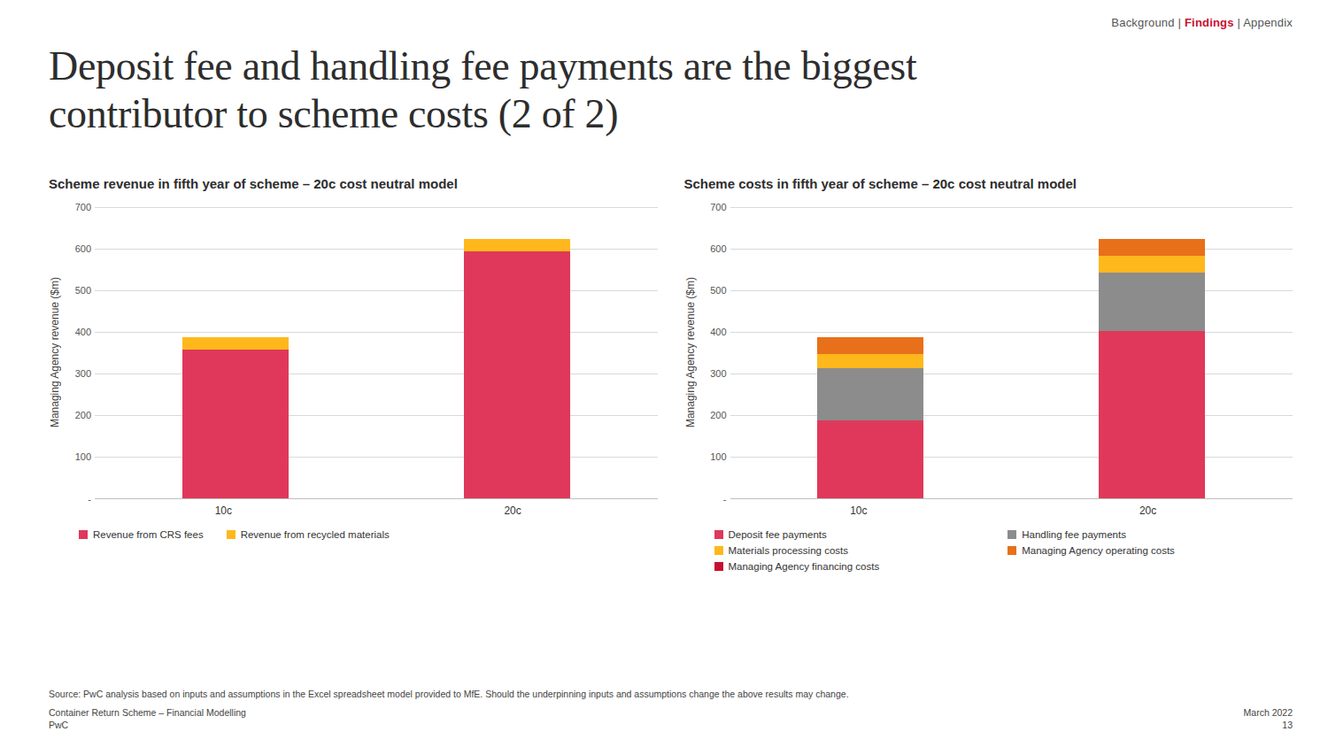Background | Findings | Appendix
Deposit fee and handling fee payments are the biggest
contributor to scheme costs (2 of 2)
Scheme revenue in fifth year of scheme – 20c cost neutral model
Managing Agency revenue ($m)
700 600 500 400 300 200 100 -
10c 20c
Revenue from CRS fees
Revenue from recycled materials
Scheme costs in fifth year of scheme – 20c cost neutral model
Managing Agency revenue ($m)
700 600 500 400 300 200 100 -
10c 20c
Deposit fee payments
Handling fee payments
Materials processing costs
Managing Agency operating costs
Managing Agency financing costs
Source: PwC analysis based on inputs and assumptions in the Excel spreadsheet model provided to MfE. Should the underpinning inputs and assumptions change the above results may change.
Container Return Scheme – Financial Modelling
PwC
March 2022
13